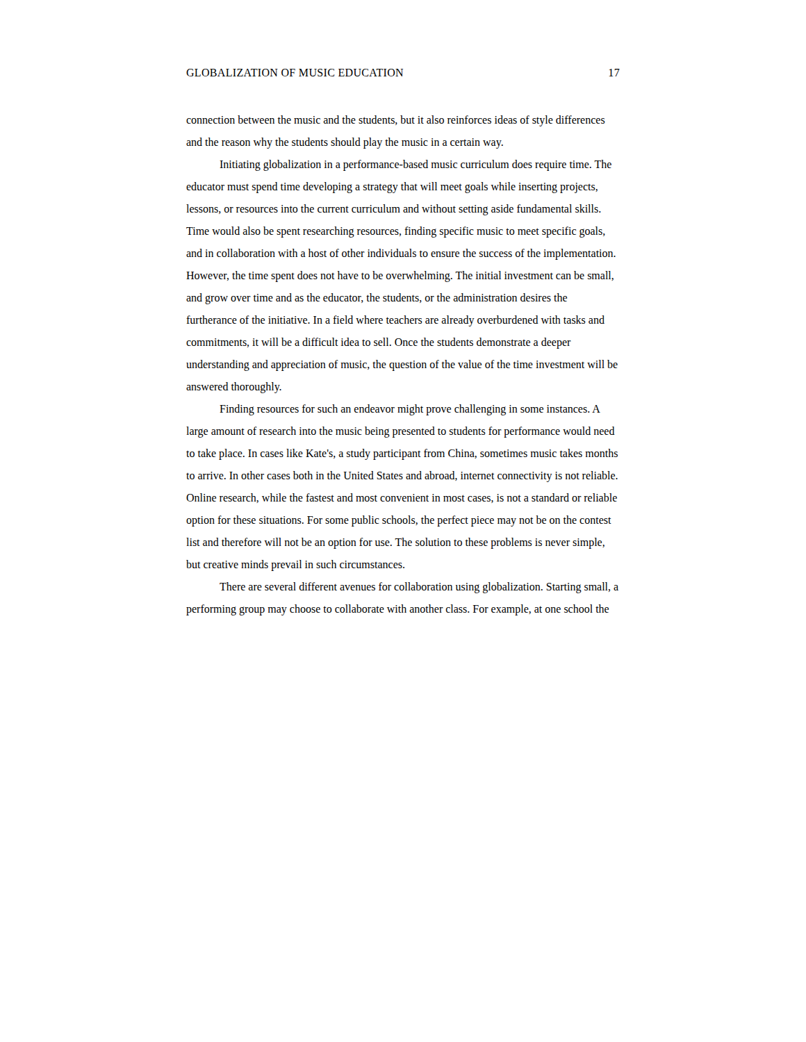Globalization of Music Education 17
connection between the music and the students, but it also reinforces ideas of style differences and the reason why the students should play the music in a certain way.
Initiating globalization in a performance-based music curriculum does require time. The educator must spend time developing a strategy that will meet goals while inserting projects, lessons, or resources into the current curriculum and without setting aside fundamental skills. Time would also be spent researching resources, finding specific music to meet specific goals, and in collaboration with a host of other individuals to ensure the success of the implementation. However, the time spent does not have to be overwhelming. The initial investment can be small, and grow over time and as the educator, the students, or the administration desires the furtherance of the initiative. In a field where teachers are already overburdened with tasks and commitments, it will be a difficult idea to sell. Once the students demonstrate a deeper understanding and appreciation of music, the question of the value of the time investment will be answered thoroughly.
Finding resources for such an endeavor might prove challenging in some instances. A large amount of research into the music being presented to students for performance would need to take place. In cases like Kate's, a study participant from China, sometimes music takes months to arrive. In other cases both in the United States and abroad, internet connectivity is not reliable. Online research, while the fastest and most convenient in most cases, is not a standard or reliable option for these situations. For some public schools, the perfect piece may not be on the contest list and therefore will not be an option for use. The solution to these problems is never simple, but creative minds prevail in such circumstances.
There are several different avenues for collaboration using globalization. Starting small, a performing group may choose to collaborate with another class. For example, at one school the